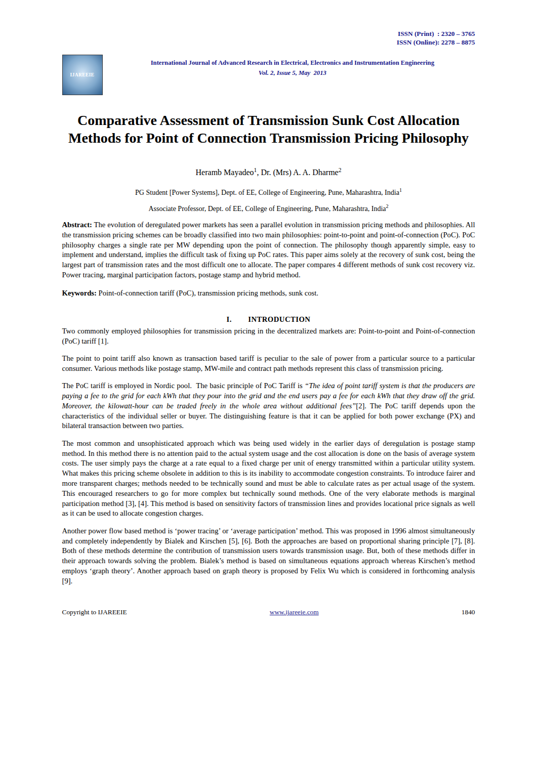ISSN (Print) : 2320 – 3765
ISSN (Online): 2278 – 8875
IJAREEIE
International Journal of Advanced Research in Electrical, Electronics and Instrumentation Engineering Vol. 2, Issue 5, May 2013
Comparative Assessment of Transmission Sunk Cost Allocation Methods for Point of Connection Transmission Pricing Philosophy
Heramb Mayadeo1, Dr. (Mrs) A. A. Dharme2
PG Student [Power Systems], Dept. of EE, College of Engineering, Pune, Maharashtra, India1
Associate Professor, Dept. of EE, College of Engineering, Pune, Maharashtra, India2
Abstract: The evolution of deregulated power markets has seen a parallel evolution in transmission pricing methods and philosophies. All the transmission pricing schemes can be broadly classified into two main philosophies: point-to-point and point-of-connection (PoC). PoC philosophy charges a single rate per MW depending upon the point of connection. The philosophy though apparently simple, easy to implement and understand, implies the difficult task of fixing up PoC rates. This paper aims solely at the recovery of sunk cost, being the largest part of transmission rates and the most difficult one to allocate. The paper compares 4 different methods of sunk cost recovery viz. Power tracing, marginal participation factors, postage stamp and hybrid method.
Keywords: Point-of-connection tariff (PoC), transmission pricing methods, sunk cost.
I. INTRODUCTION
Two commonly employed philosophies for transmission pricing in the decentralized markets are: Point-to-point and Point-of-connection (PoC) tariff [1].
The point to point tariff also known as transaction based tariff is peculiar to the sale of power from a particular source to a particular consumer. Various methods like postage stamp, MW-mile and contract path methods represent this class of transmission pricing.
The PoC tariff is employed in Nordic pool. The basic principle of PoC Tariff is “The idea of point tariff system is that the producers are paying a fee to the grid for each kWh that they pour into the grid and the end users pay a fee for each kWh that they draw off the grid. Moreover, the kilowatt-hour can be traded freely in the whole area without additional fees”[2]. The PoC tariff depends upon the characteristics of the individual seller or buyer. The distinguishing feature is that it can be applied for both power exchange (PX) and bilateral transaction between two parties.
The most common and unsophisticated approach which was being used widely in the earlier days of deregulation is postage stamp method. In this method there is no attention paid to the actual system usage and the cost allocation is done on the basis of average system costs. The user simply pays the charge at a rate equal to a fixed charge per unit of energy transmitted within a particular utility system. What makes this pricing scheme obsolete in addition to this is its inability to accommodate congestion constraints. To introduce fairer and more transparent charges; methods needed to be technically sound and must be able to calculate rates as per actual usage of the system. This encouraged researchers to go for more complex but technically sound methods. One of the very elaborate methods is marginal participation method [3], [4]. This method is based on sensitivity factors of transmission lines and provides locational price signals as well as it can be used to allocate congestion charges.
Another power flow based method is ‘power tracing’ or ‘average participation’ method. This was proposed in 1996 almost simultaneously and completely independently by Bialek and Kirschen [5], [6]. Both the approaches are based on proportional sharing principle [7], [8]. Both of these methods determine the contribution of transmission users towards transmission usage. But, both of these methods differ in their approach towards solving the problem. Bialek’s method is based on simultaneous equations approach whereas Kirschen’s method employs ‘graph theory’. Another approach based on graph theory is proposed by Felix Wu which is considered in forthcoming analysis [9].
Copyright to IJAREEIE www.ijareeie.com 1840